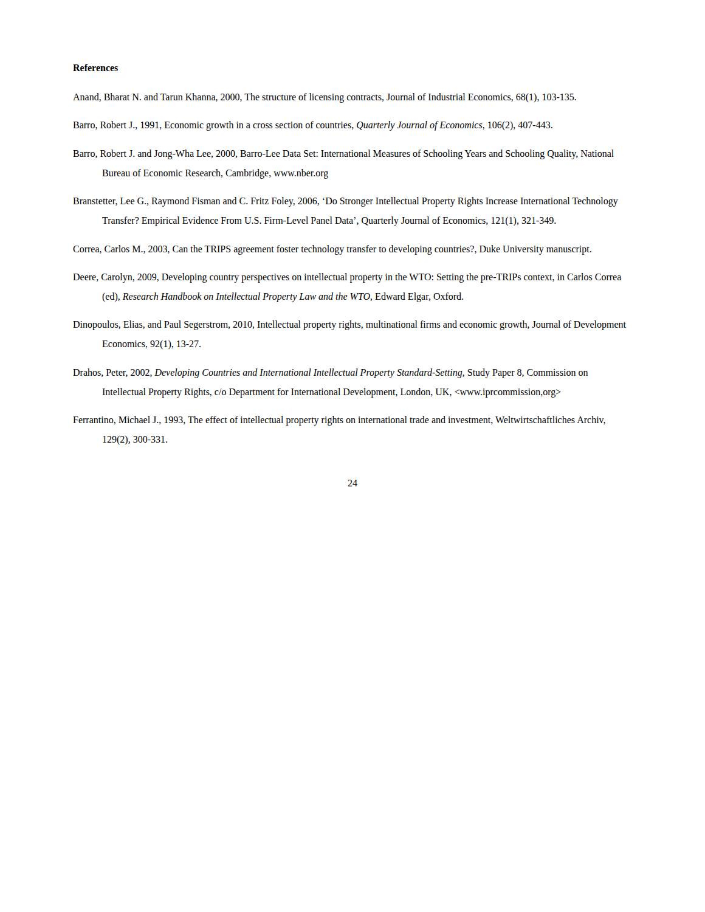References
Anand, Bharat N. and Tarun Khanna, 2000, The structure of licensing contracts, Journal of Industrial Economics, 68(1), 103-135.
Barro, Robert J., 1991, Economic growth in a cross section of countries, Quarterly Journal of Economics, 106(2), 407-443.
Barro, Robert J. and Jong-Wha Lee, 2000, Barro-Lee Data Set: International Measures of Schooling Years and Schooling Quality, National Bureau of Economic Research, Cambridge, www.nber.org
Branstetter, Lee G., Raymond Fisman and C. Fritz Foley, 2006, ‘Do Stronger Intellectual Property Rights Increase International Technology Transfer? Empirical Evidence From U.S. Firm-Level Panel Data’, Quarterly Journal of Economics, 121(1), 321-349.
Correa, Carlos M., 2003, Can the TRIPS agreement foster technology transfer to developing countries?, Duke University manuscript.
Deere, Carolyn, 2009, Developing country perspectives on intellectual property in the WTO: Setting the pre-TRIPs context, in Carlos Correa (ed), Research Handbook on Intellectual Property Law and the WTO, Edward Elgar, Oxford.
Dinopoulos, Elias, and Paul Segerstrom, 2010, Intellectual property rights, multinational firms and economic growth, Journal of Development Economics, 92(1), 13-27.
Drahos, Peter, 2002, Developing Countries and International Intellectual Property Standard-Setting, Study Paper 8, Commission on Intellectual Property Rights, c/o Department for International Development, London, UK, <www.iprcommission,org>
Ferrantino, Michael J., 1993, The effect of intellectual property rights on international trade and investment, Weltwirtschaftliches Archiv, 129(2), 300-331.
24